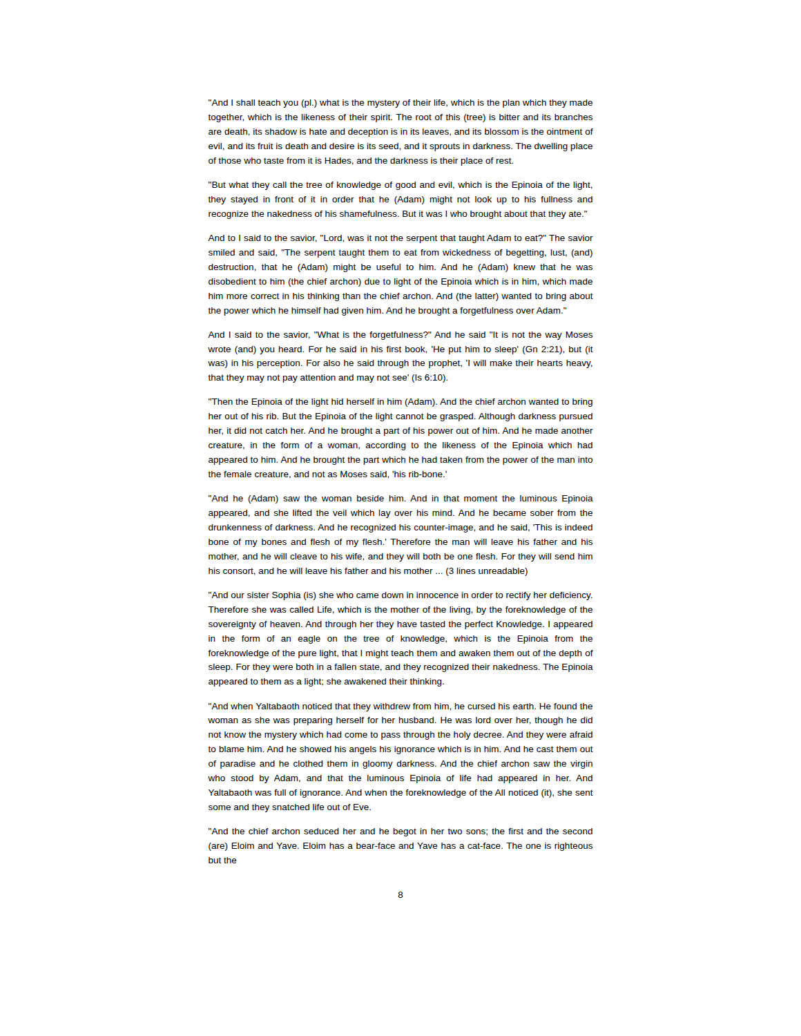"And I shall teach you (pl.) what is the mystery of their life, which is the plan which they made together, which is the likeness of their spirit. The root of this (tree) is bitter and its branches are death, its shadow is hate and deception is in its leaves, and its blossom is the ointment of evil, and its fruit is death and desire is its seed, and it sprouts in darkness. The dwelling place of those who taste from it is Hades, and the darkness is their place of rest.
"But what they call the tree of knowledge of good and evil, which is the Epinoia of the light, they stayed in front of it in order that he (Adam) might not look up to his fullness and recognize the nakedness of his shamefulness. But it was I who brought about that they ate."
And to I said to the savior, "Lord, was it not the serpent that taught Adam to eat?" The savior smiled and said, "The serpent taught them to eat from wickedness of begetting, lust, (and) destruction, that he (Adam) might be useful to him. And he (Adam) knew that he was disobedient to him (the chief archon) due to light of the Epinoia which is in him, which made him more correct in his thinking than the chief archon. And (the latter) wanted to bring about the power which he himself had given him. And he brought a forgetfulness over Adam."
And I said to the savior, "What is the forgetfulness?" And he said "It is not the way Moses wrote (and) you heard. For he said in his first book, 'He put him to sleep' (Gn 2:21), but (it was) in his perception. For also he said through the prophet, 'I will make their hearts heavy, that they may not pay attention and may not see' (Is 6:10).
"Then the Epinoia of the light hid herself in him (Adam). And the chief archon wanted to bring her out of his rib. But the Epinoia of the light cannot be grasped. Although darkness pursued her, it did not catch her. And he brought a part of his power out of him. And he made another creature, in the form of a woman, according to the likeness of the Epinoia which had appeared to him. And he brought the part which he had taken from the power of the man into the female creature, and not as Moses said, 'his rib-bone.'
"And he (Adam) saw the woman beside him. And in that moment the luminous Epinoia appeared, and she lifted the veil which lay over his mind. And he became sober from the drunkenness of darkness. And he recognized his counter-image, and he said, 'This is indeed bone of my bones and flesh of my flesh.' Therefore the man will leave his father and his mother, and he will cleave to his wife, and they will both be one flesh. For they will send him his consort, and he will leave his father and his mother ... (3 lines unreadable)
"And our sister Sophia (is) she who came down in innocence in order to rectify her deficiency. Therefore she was called Life, which is the mother of the living, by the foreknowledge of the sovereignty of heaven. And through her they have tasted the perfect Knowledge. I appeared in the form of an eagle on the tree of knowledge, which is the Epinoia from the foreknowledge of the pure light, that I might teach them and awaken them out of the depth of sleep. For they were both in a fallen state, and they recognized their nakedness. The Epinoia appeared to them as a light; she awakened their thinking.
"And when Yaltabaoth noticed that they withdrew from him, he cursed his earth. He found the woman as she was preparing herself for her husband. He was lord over her, though he did not know the mystery which had come to pass through the holy decree. And they were afraid to blame him. And he showed his angels his ignorance which is in him. And he cast them out of paradise and he clothed them in gloomy darkness. And the chief archon saw the virgin who stood by Adam, and that the luminous Epinoia of life had appeared in her. And Yaltabaoth was full of ignorance. And when the foreknowledge of the All noticed (it), she sent some and they snatched life out of Eve.
"And the chief archon seduced her and he begot in her two sons; the first and the second (are) Eloim and Yave. Eloim has a bear-face and Yave has a cat-face. The one is righteous but the
8